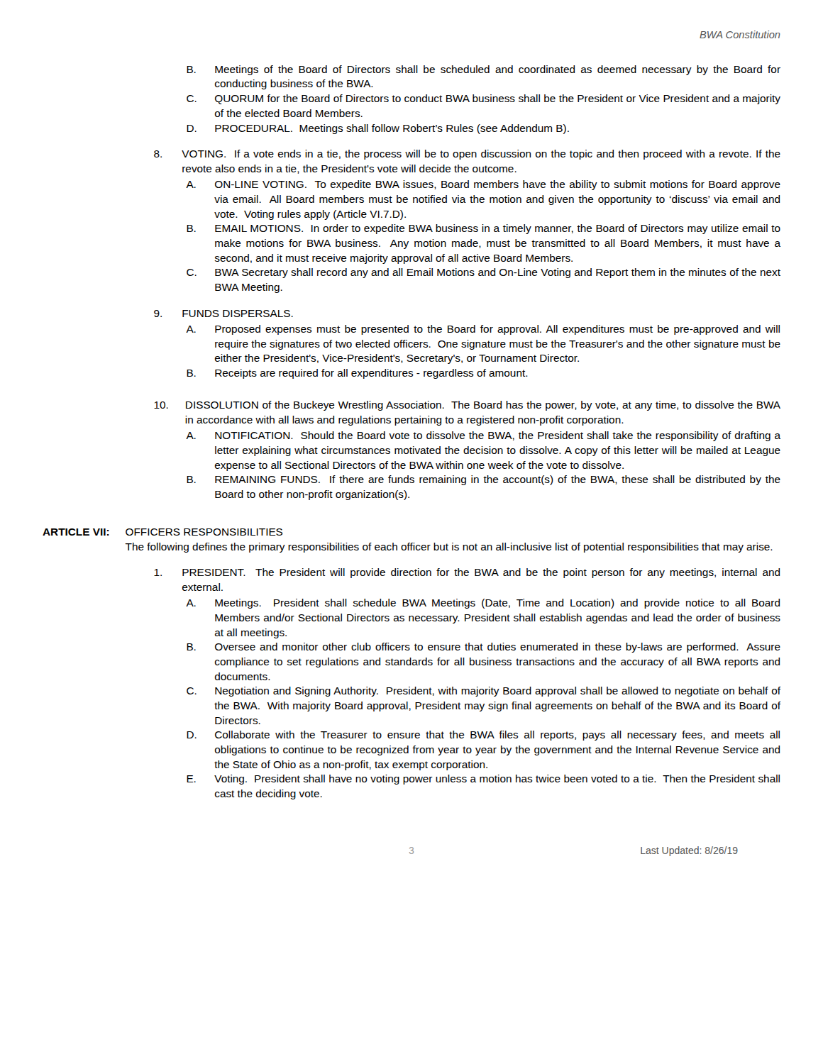BWA Constitution
B. Meetings of the Board of Directors shall be scheduled and coordinated as deemed necessary by the Board for conducting business of the BWA.
C. QUORUM for the Board of Directors to conduct BWA business shall be the President or Vice President and a majority of the elected Board Members.
D. PROCEDURAL. Meetings shall follow Robert’s Rules (see Addendum B).
8. VOTING. If a vote ends in a tie, the process will be to open discussion on the topic and then proceed with a revote. If the revote also ends in a tie, the President's vote will decide the outcome.
A. ON-LINE VOTING. To expedite BWA issues, Board members have the ability to submit motions for Board approve via email. All Board members must be notified via the motion and given the opportunity to ‘discuss’ via email and vote. Voting rules apply (Article VI.7.D).
B. EMAIL MOTIONS. In order to expedite BWA business in a timely manner, the Board of Directors may utilize email to make motions for BWA business. Any motion made, must be transmitted to all Board Members, it must have a second, and it must receive majority approval of all active Board Members.
C. BWA Secretary shall record any and all Email Motions and On-Line Voting and Report them in the minutes of the next BWA Meeting.
9. FUNDS DISPERSALS.
A. Proposed expenses must be presented to the Board for approval. All expenditures must be pre-approved and will require the signatures of two elected officers. One signature must be the Treasurer's and the other signature must be either the President's, Vice-President's, Secretary's, or Tournament Director.
B. Receipts are required for all expenditures - regardless of amount.
10. DISSOLUTION of the Buckeye Wrestling Association. The Board has the power, by vote, at any time, to dissolve the BWA in accordance with all laws and regulations pertaining to a registered non-profit corporation.
A. NOTIFICATION. Should the Board vote to dissolve the BWA, the President shall take the responsibility of drafting a letter explaining what circumstances motivated the decision to dissolve. A copy of this letter will be mailed at League expense to all Sectional Directors of the BWA within one week of the vote to dissolve.
B. REMAINING FUNDS. If there are funds remaining in the account(s) of the BWA, these shall be distributed by the Board to other non-profit organization(s).
ARTICLE VII:
OFFICERS RESPONSIBILITIES
The following defines the primary responsibilities of each officer but is not an all-inclusive list of potential responsibilities that may arise.
1. PRESIDENT. The President will provide direction for the BWA and be the point person for any meetings, internal and external.
A. Meetings. President shall schedule BWA Meetings (Date, Time and Location) and provide notice to all Board Members and/or Sectional Directors as necessary. President shall establish agendas and lead the order of business at all meetings.
B. Oversee and monitor other club officers to ensure that duties enumerated in these by-laws are performed. Assure compliance to set regulations and standards for all business transactions and the accuracy of all BWA reports and documents.
C. Negotiation and Signing Authority. President, with majority Board approval shall be allowed to negotiate on behalf of the BWA. With majority Board approval, President may sign final agreements on behalf of the BWA and its Board of Directors.
D. Collaborate with the Treasurer to ensure that the BWA files all reports, pays all necessary fees, and meets all obligations to continue to be recognized from year to year by the government and the Internal Revenue Service and the State of Ohio as a non-profit, tax exempt corporation.
E. Voting. President shall have no voting power unless a motion has twice been voted to a tie. Then the President shall cast the deciding vote.
3 Last Updated: 8/26/19